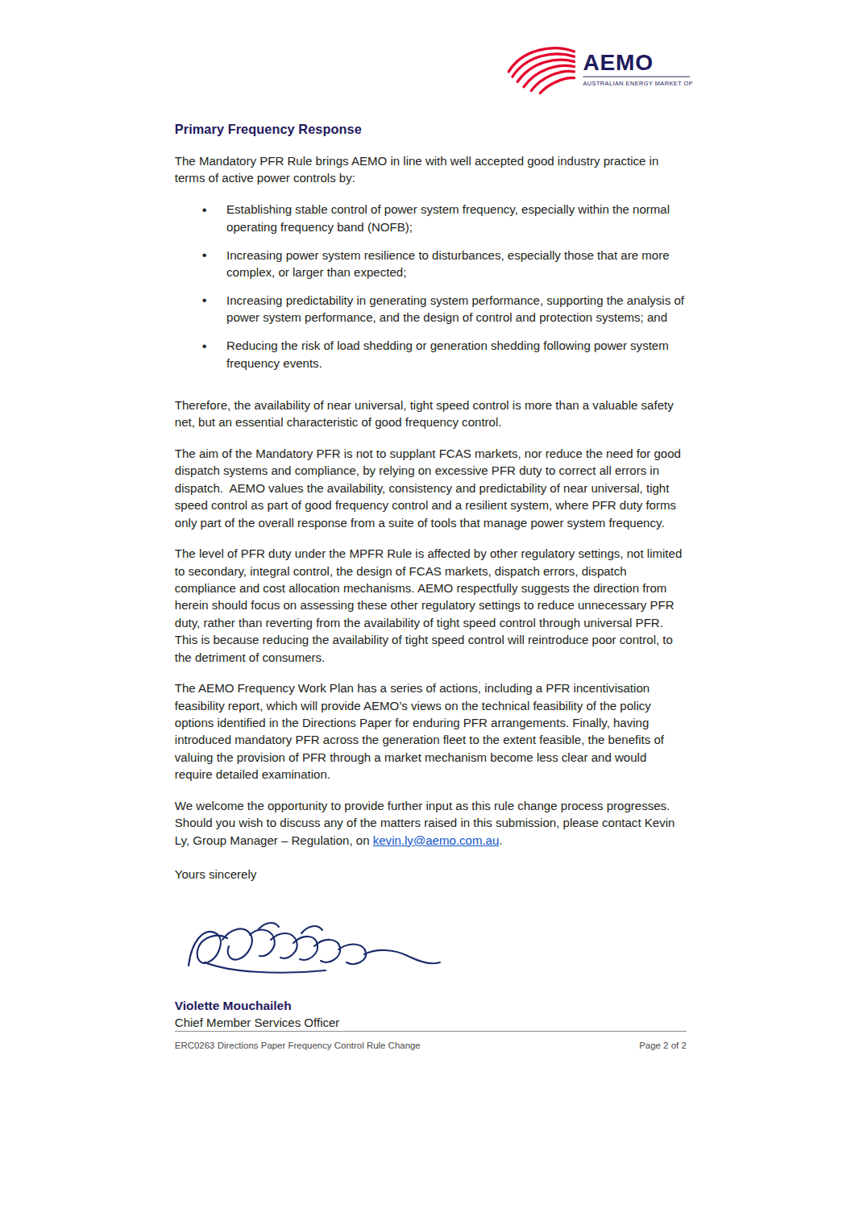AEMO AUSTRALIAN ENERGY MARKET OPERATOR
Primary Frequency Response
The Mandatory PFR Rule brings AEMO in line with well accepted good industry practice in terms of active power controls by:
Establishing stable control of power system frequency, especially within the normal operating frequency band (NOFB);
Increasing power system resilience to disturbances, especially those that are more complex, or larger than expected;
Increasing predictability in generating system performance, supporting the analysis of power system performance, and the design of control and protection systems; and
Reducing the risk of load shedding or generation shedding following power system frequency events.
Therefore, the availability of near universal, tight speed control is more than a valuable safety net, but an essential characteristic of good frequency control.
The aim of the Mandatory PFR is not to supplant FCAS markets, nor reduce the need for good dispatch systems and compliance, by relying on excessive PFR duty to correct all errors in dispatch. AEMO values the availability, consistency and predictability of near universal, tight speed control as part of good frequency control and a resilient system, where PFR duty forms only part of the overall response from a suite of tools that manage power system frequency.
The level of PFR duty under the MPFR Rule is affected by other regulatory settings, not limited to secondary, integral control, the design of FCAS markets, dispatch errors, dispatch compliance and cost allocation mechanisms. AEMO respectfully suggests the direction from herein should focus on assessing these other regulatory settings to reduce unnecessary PFR duty, rather than reverting from the availability of tight speed control through universal PFR. This is because reducing the availability of tight speed control will reintroduce poor control, to the detriment of consumers.
The AEMO Frequency Work Plan has a series of actions, including a PFR incentivisation feasibility report, which will provide AEMO’s views on the technical feasibility of the policy options identified in the Directions Paper for enduring PFR arrangements. Finally, having introduced mandatory PFR across the generation fleet to the extent feasible, the benefits of valuing the provision of PFR through a market mechanism become less clear and would require detailed examination.
We welcome the opportunity to provide further input as this rule change process progresses. Should you wish to discuss any of the matters raised in this submission, please contact Kevin Ly, Group Manager – Regulation, on kevin.ly@aemo.com.au.
Yours sincerely
Violette Mouchaileh
Chief Member Services Officer
ERC0263 Directions Paper Frequency Control Rule Change Page 2 of 2